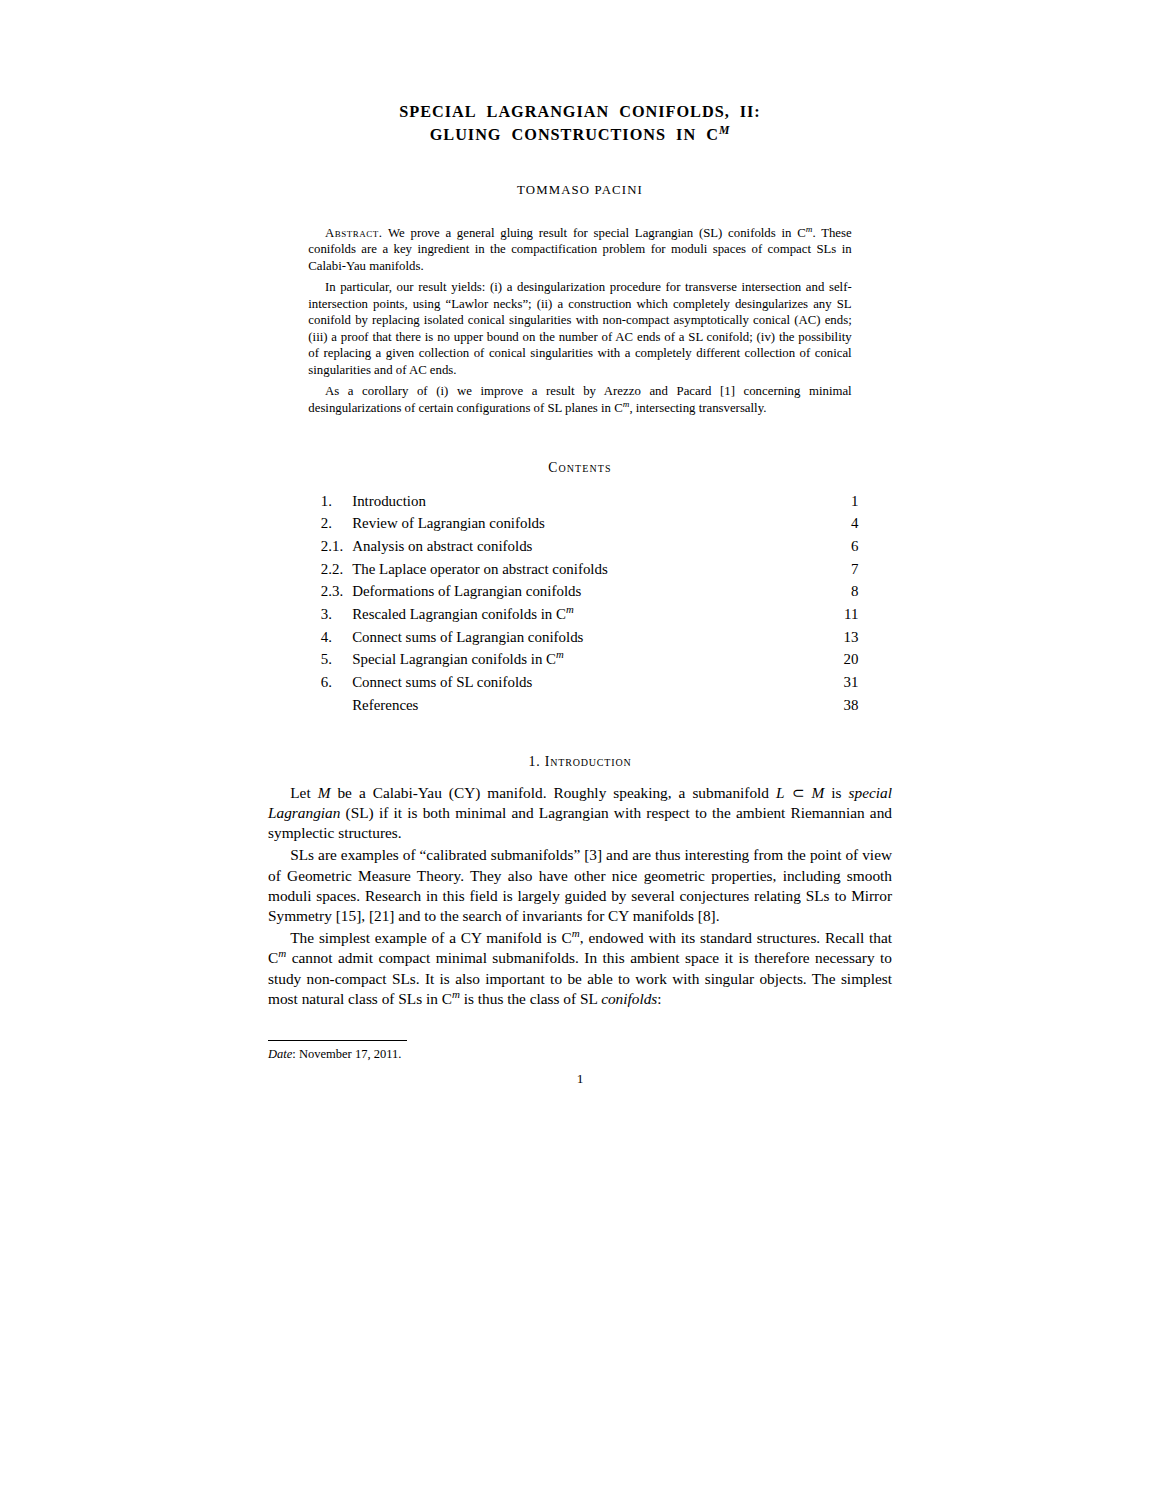Special Lagrangian Conifolds, II:
Gluing Constructions in Cm
Tommaso Pacini
Abstract. We prove a general gluing result for special Lagrangian (SL) conifolds in Cm. These conifolds are a key ingredient in the compactification problem for moduli spaces of compact SLs in Calabi-Yau manifolds.
In particular, our result yields: (i) a desingularization procedure for transverse intersection and self-intersection points, using “Lawlor necks”; (ii) a construction which completely desingularizes any SL conifold by replacing isolated conical singularities with non-compact asymptotically conical (AC) ends; (iii) a proof that there is no upper bound on the number of AC ends of a SL conifold; (iv) the possibility of replacing a given collection of conical singularities with a completely different collection of conical singularities and of AC ends.
As a corollary of (i) we improve a result by Arezzo and Pacard [1] concerning minimal desingularizations of certain configurations of SL planes in Cm, intersecting transversally.
Contents
| 1. | Introduction | 1 |
| 2. | Review of Lagrangian conifolds | 4 |
| 2.1. | Analysis on abstract conifolds | 6 |
| 2.2. | The Laplace operator on abstract conifolds | 7 |
| 2.3. | Deformations of Lagrangian conifolds | 8 |
| 3. | Rescaled Lagrangian conifolds in C m | 11 |
| 4. | Connect sums of Lagrangian conifolds | 13 |
| 5. | Special Lagrangian conifolds in C m | 20 |
| 6. | Connect sums of SL conifolds | 31 |
| | References | 38 |
1. Introduction
Let M be a Calabi-Yau (CY) manifold. Roughly speaking, a submanifold L ⊂ M is special Lagrangian (SL) if it is both minimal and Lagrangian with respect to the ambient Riemannian and symplectic structures.
SLs are examples of “calibrated submanifolds” [3] and are thus interesting from the point of view of Geometric Measure Theory. They also have other nice geometric properties, including smooth moduli spaces. Research in this field is largely guided by several conjectures relating SLs to Mirror Symmetry [15], [21] and to the search of invariants for CY manifolds [8].
The simplest example of a CY manifold is Cm, endowed with its standard structures. Recall that Cm cannot admit compact minimal submanifolds. In this ambient space it is therefore necessary to study non-compact SLs. It is also important to be able to work with singular objects. The simplest most natural class of SLs in Cm is thus the class of SL conifolds:
Date: November 17, 2011.
1